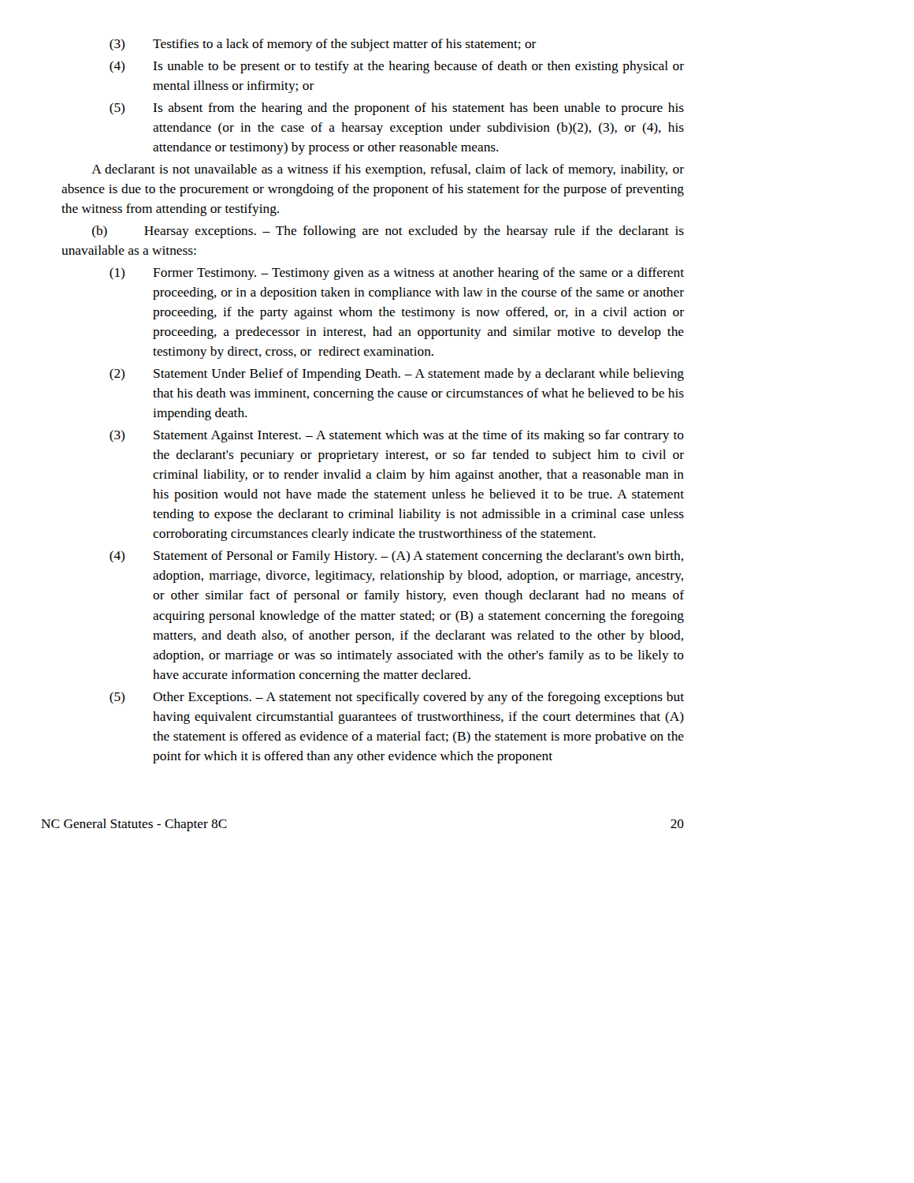(3) Testifies to a lack of memory of the subject matter of his statement; or
(4) Is unable to be present or to testify at the hearing because of death or then existing physical or mental illness or infirmity; or
(5) Is absent from the hearing and the proponent of his statement has been unable to procure his attendance (or in the case of a hearsay exception under subdivision (b)(2), (3), or (4), his attendance or testimony) by process or other reasonable means.
A declarant is not unavailable as a witness if his exemption, refusal, claim of lack of memory, inability, or absence is due to the procurement or wrongdoing of the proponent of his statement for the purpose of preventing the witness from attending or testifying.
(b) Hearsay exceptions. – The following are not excluded by the hearsay rule if the declarant is unavailable as a witness:
(1) Former Testimony. – Testimony given as a witness at another hearing of the same or a different proceeding, or in a deposition taken in compliance with law in the course of the same or another proceeding, if the party against whom the testimony is now offered, or, in a civil action or proceeding, a predecessor in interest, had an opportunity and similar motive to develop the testimony by direct, cross, or redirect examination.
(2) Statement Under Belief of Impending Death. – A statement made by a declarant while believing that his death was imminent, concerning the cause or circumstances of what he believed to be his impending death.
(3) Statement Against Interest. – A statement which was at the time of its making so far contrary to the declarant's pecuniary or proprietary interest, or so far tended to subject him to civil or criminal liability, or to render invalid a claim by him against another, that a reasonable man in his position would not have made the statement unless he believed it to be true. A statement tending to expose the declarant to criminal liability is not admissible in a criminal case unless corroborating circumstances clearly indicate the trustworthiness of the statement.
(4) Statement of Personal or Family History. – (A) A statement concerning the declarant's own birth, adoption, marriage, divorce, legitimacy, relationship by blood, adoption, or marriage, ancestry, or other similar fact of personal or family history, even though declarant had no means of acquiring personal knowledge of the matter stated; or (B) a statement concerning the foregoing matters, and death also, of another person, if the declarant was related to the other by blood, adoption, or marriage or was so intimately associated with the other's family as to be likely to have accurate information concerning the matter declared.
(5) Other Exceptions. – A statement not specifically covered by any of the foregoing exceptions but having equivalent circumstantial guarantees of trustworthiness, if the court determines that (A) the statement is offered as evidence of a material fact; (B) the statement is more probative on the point for which it is offered than any other evidence which the proponent
NC General Statutes - Chapter 8C 20